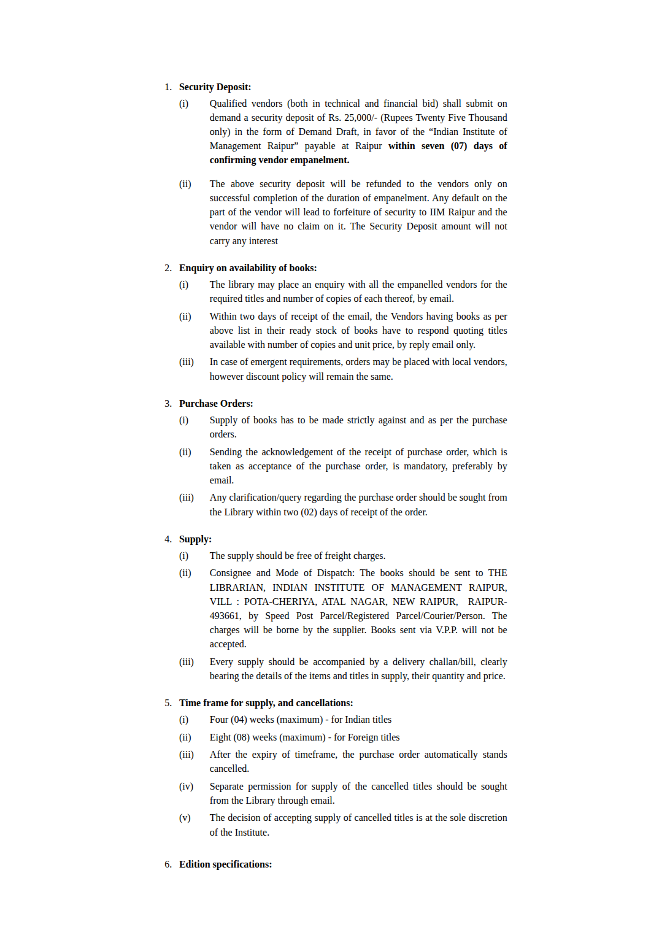Security Deposit:
Qualified vendors (both in technical and financial bid) shall submit on demand a security deposit of Rs. 25,000/- (Rupees Twenty Five Thousand only) in the form of Demand Draft, in favor of the “Indian Institute of Management Raipur” payable at Raipur within seven (07) days of confirming vendor empanelment.
The above security deposit will be refunded to the vendors only on successful completion of the duration of empanelment. Any default on the part of the vendor will lead to forfeiture of security to IIM Raipur and the vendor will have no claim on it. The Security Deposit amount will not carry any interest
Enquiry on availability of books:
The library may place an enquiry with all the empanelled vendors for the required titles and number of copies of each thereof, by email.
Within two days of receipt of the email, the Vendors having books as per above list in their ready stock of books have to respond quoting titles available with number of copies and unit price, by reply email only.
In case of emergent requirements, orders may be placed with local vendors, however discount policy will remain the same.
Purchase Orders:
Supply of books has to be made strictly against and as per the purchase orders.
Sending the acknowledgement of the receipt of purchase order, which is taken as acceptance of the purchase order, is mandatory, preferably by email.
Any clarification/query regarding the purchase order should be sought from the Library within two (02) days of receipt of the order.
Supply:
The supply should be free of freight charges.
Consignee and Mode of Dispatch: The books should be sent to THE LIBRARIAN, INDIAN INSTITUTE OF MANAGEMENT RAIPUR, VILL : POTA-CHERIYA, ATAL NAGAR, NEW RAIPUR, RAIPUR-493661, by Speed Post Parcel/Registered Parcel/Courier/Person. The charges will be borne by the supplier. Books sent via V.P.P. will not be accepted.
Every supply should be accompanied by a delivery challan/bill, clearly bearing the details of the items and titles in supply, their quantity and price.
Time frame for supply, and cancellations:
Four (04) weeks (maximum) - for Indian titles
Eight (08) weeks (maximum) - for Foreign titles
After the expiry of timeframe, the purchase order automatically stands cancelled.
Separate permission for supply of the cancelled titles should be sought from the Library through email.
The decision of accepting supply of cancelled titles is at the sole discretion of the Institute.
Edition specifications: